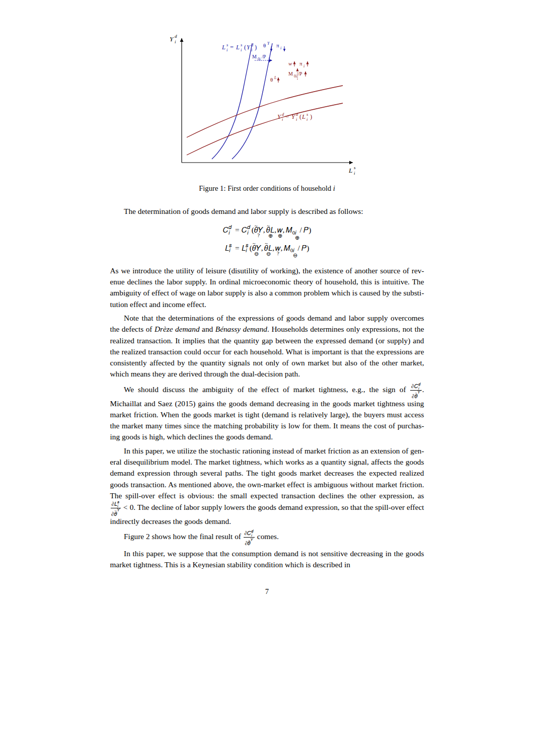Y i d L i s L i s = L i s ( Y i d ) Y i d = Y i d ( L i s ) θ Y π i M 0i /P w π i M 0i /P θ L
Figure 1: First order conditions of household i
The determination of goods demand and labor supply is described as follows:
Cid = Cid ( θ~Y ? , θ~L ⊕ , w ⊕ , M0i/P ⊕ ) Lis = Lis ( θ~Y ⊖ , θ~L ⊖ , w ? , M0i/P ⊖ )
As we introduce the utility of leisure (disutility of working), the existence of another source of revenue declines the labor supply. In ordinal microeconomic theory of household, this is intuitive. The ambiguity of effect of wage on labor supply is also a common problem which is caused by the substitution effect and income effect.
Note that the determinations of the expressions of goods demand and labor supply overcomes the defects of Drèze demand and Bénassy demand. Households determines only expressions, not the realized transaction. It implies that the quantity gap between the expressed demand (or supply) and the realized transaction could occur for each household. What is important is that the expressions are consistently affected by the quantity signals not only of own market but also of the other market, which means they are derived through the dual-decision path.
We should discuss the ambiguity of the effect of market tightness, e.g., the sign of ∂Cid ∂θ~Y . Michaillat and Saez (2015) gains the goods demand decreasing in the goods market tightness using market friction. When the goods market is tight (demand is relatively large), the buyers must access the market many times since the matching probability is low for them. It means the cost of purchasing goods is high, which declines the goods demand.
In this paper, we utilize the stochastic rationing instead of market friction as an extension of general disequilibrium model. The market tightness, which works as a quantity signal, affects the goods demand expression through several paths. The tight goods market decreases the expected realized goods transaction. As mentioned above, the own-market effect is ambiguous without market friction. The spill-over effect is obvious: the small expected transaction declines the other expression, as ∂Lis ∂θ~Y <0 . The decline of labor supply lowers the goods demand expression, so that the spill-over effect indirectly decreases the goods demand.
Figure 2 shows how the final result of ∂Cid ∂θ~Y comes.
In this paper, we suppose that the consumption demand is not sensitive decreasing in the goods market tightness. This is a Keynesian stability condition which is described in
7